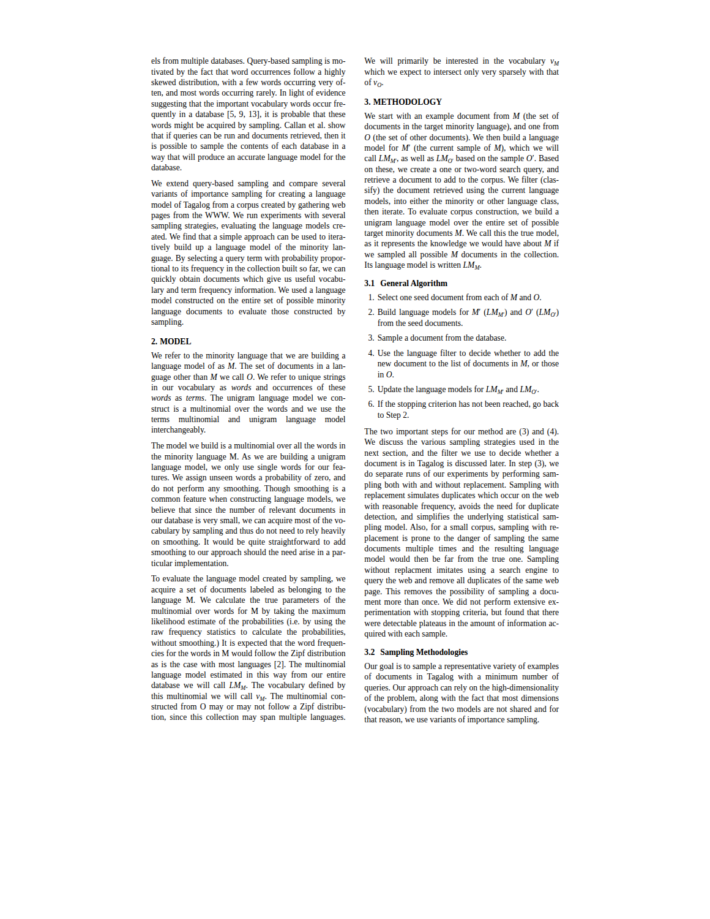els from multiple databases. Query-based sampling is motivated by the fact that word occurrences follow a highly skewed distribution, with a few words occurring very often, and most words occurring rarely. In light of evidence suggesting that the important vocabulary words occur frequently in a database [5, 9, 13], it is probable that these words might be acquired by sampling. Callan et al. show that if queries can be run and documents retrieved, then it is possible to sample the contents of each database in a way that will produce an accurate language model for the database.
We extend query-based sampling and compare several variants of importance sampling for creating a language model of Tagalog from a corpus created by gathering web pages from the WWW. We run experiments with several sampling strategies, evaluating the language models created. We find that a simple approach can be used to iteratively build up a language model of the minority language. By selecting a query term with probability proportional to its frequency in the collection built so far, we can quickly obtain documents which give us useful vocabulary and term frequency information. We used a language model constructed on the entire set of possible minority language documents to evaluate those constructed by sampling.
2. MODEL
We refer to the minority language that we are building a language model of as M. The set of documents in a language other than M we call O. We refer to unique strings in our vocabulary as words and occurrences of these words as terms. The unigram language model we construct is a multinomial over the words and we use the terms multinomial and unigram language model interchangeably.
The model we build is a multinomial over all the words in the minority language M. As we are building a unigram language model, we only use single words for our features. We assign unseen words a probability of zero, and do not perform any smoothing. Though smoothing is a common feature when constructing language models, we believe that since the number of relevant documents in our database is very small, we can acquire most of the vocabulary by sampling and thus do not need to rely heavily on smoothing. It would be quite straightforward to add smoothing to our approach should the need arise in a particular implementation.
To evaluate the language model created by sampling, we acquire a set of documents labeled as belonging to the language M. We calculate the true parameters of the multinomial over words for M by taking the maximum likelihood estimate of the probabilities (i.e. by using the raw frequency statistics to calculate the probabilities, without smoothing.) It is expected that the word frequencies for the words in M would follow the Zipf distribution as is the case with most languages [2]. The multinomial language model estimated in this way from our entire database we will call LMM. The vocabulary defined by this multinomial we will call vM. The multinomial constructed from O may or may not follow a Zipf distribution, since this collection may span multiple languages. We will primarily be interested in the vocabulary vM which we expect to intersect only very sparsely with that of vO.
3. METHODOLOGY
We start with an example document from M (the set of documents in the target minority language), and one from O (the set of other documents). We then build a language model for M′ (the current sample of M), which we will call LMM′, as well as LMO′ based on the sample O′. Based on these, we create a one or two-word search query, and retrieve a document to add to the corpus. We filter (classify) the document retrieved using the current language models, into either the minority or other language class, then iterate. To evaluate corpus construction, we build a unigram language model over the entire set of possible target minority documents M. We call this the true model, as it represents the knowledge we would have about M if we sampled all possible M documents in the collection. Its language model is written LMM.
3.1 General Algorithm
Select one seed document from each of M and O.
Build language models for M′ (LMM′) and O′ (LMO′) from the seed documents.
Sample a document from the database.
Use the language filter to decide whether to add the new document to the list of documents in M, or those in O.
Update the language models for LMM′ and LMO′.
If the stopping criterion has not been reached, go back to Step 2.
The two important steps for our method are (3) and (4). We discuss the various sampling strategies used in the next section, and the filter we use to decide whether a document is in Tagalog is discussed later. In step (3), we do separate runs of our experiments by performing sampling both with and without replacement. Sampling with replacement simulates duplicates which occur on the web with reasonable frequency, avoids the need for duplicate detection, and simplifies the underlying statistical sampling model. Also, for a small corpus, sampling with replacement is prone to the danger of sampling the same documents multiple times and the resulting language model would then be far from the true one. Sampling without replacment imitates using a search engine to query the web and remove all duplicates of the same web page. This removes the possibility of sampling a document more than once. We did not perform extensive experimentation with stopping criteria, but found that there were detectable plateaus in the amount of information acquired with each sample.
3.2 Sampling Methodologies
Our goal is to sample a representative variety of examples of documents in Tagalog with a minimum number of queries. Our approach can rely on the high-dimensionality of the problem, along with the fact that most dimensions (vocabulary) from the two models are not shared and for that reason, we use variants of importance sampling.